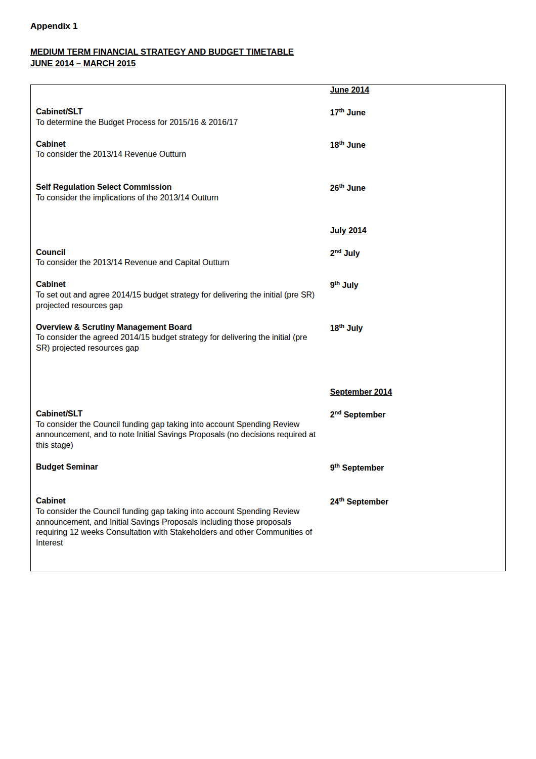Appendix 1
MEDIUM TERM FINANCIAL STRATEGY AND BUDGET TIMETABLE
JUNE 2014 – MARCH 2015
| | June 2014 |
| Cabinet/SLT To determine the Budget Process for 2015/16 & 2016/17 | 17 th June |
| Cabinet To consider the 2013/14 Revenue Outturn | 18 th June |
| Self Regulation Select Commission To consider the implications of the 2013/14 Outturn | 26 th June |
| | July 2014 |
| Council To consider the 2013/14 Revenue and Capital Outturn | 2 nd July |
| Cabinet To set out and agree 2014/15 budget strategy for delivering the initial (pre SR) projected resources gap | 9 th July |
| Overview & Scrutiny Management Board To consider the agreed 2014/15 budget strategy for delivering the initial (pre SR) projected resources gap | 18 th July |
| | September 2014 |
| Cabinet/SLT To consider the Council funding gap taking into account Spending Review announcement, and to note Initial Savings Proposals (no decisions required at this stage) | 2 nd September |
| Budget Seminar | 9 th September |
| Cabinet To consider the Council funding gap taking into account Spending Review announcement, and Initial Savings Proposals including those proposals requiring 12 weeks Consultation with Stakeholders and other Communities of Interest | 24 th September |